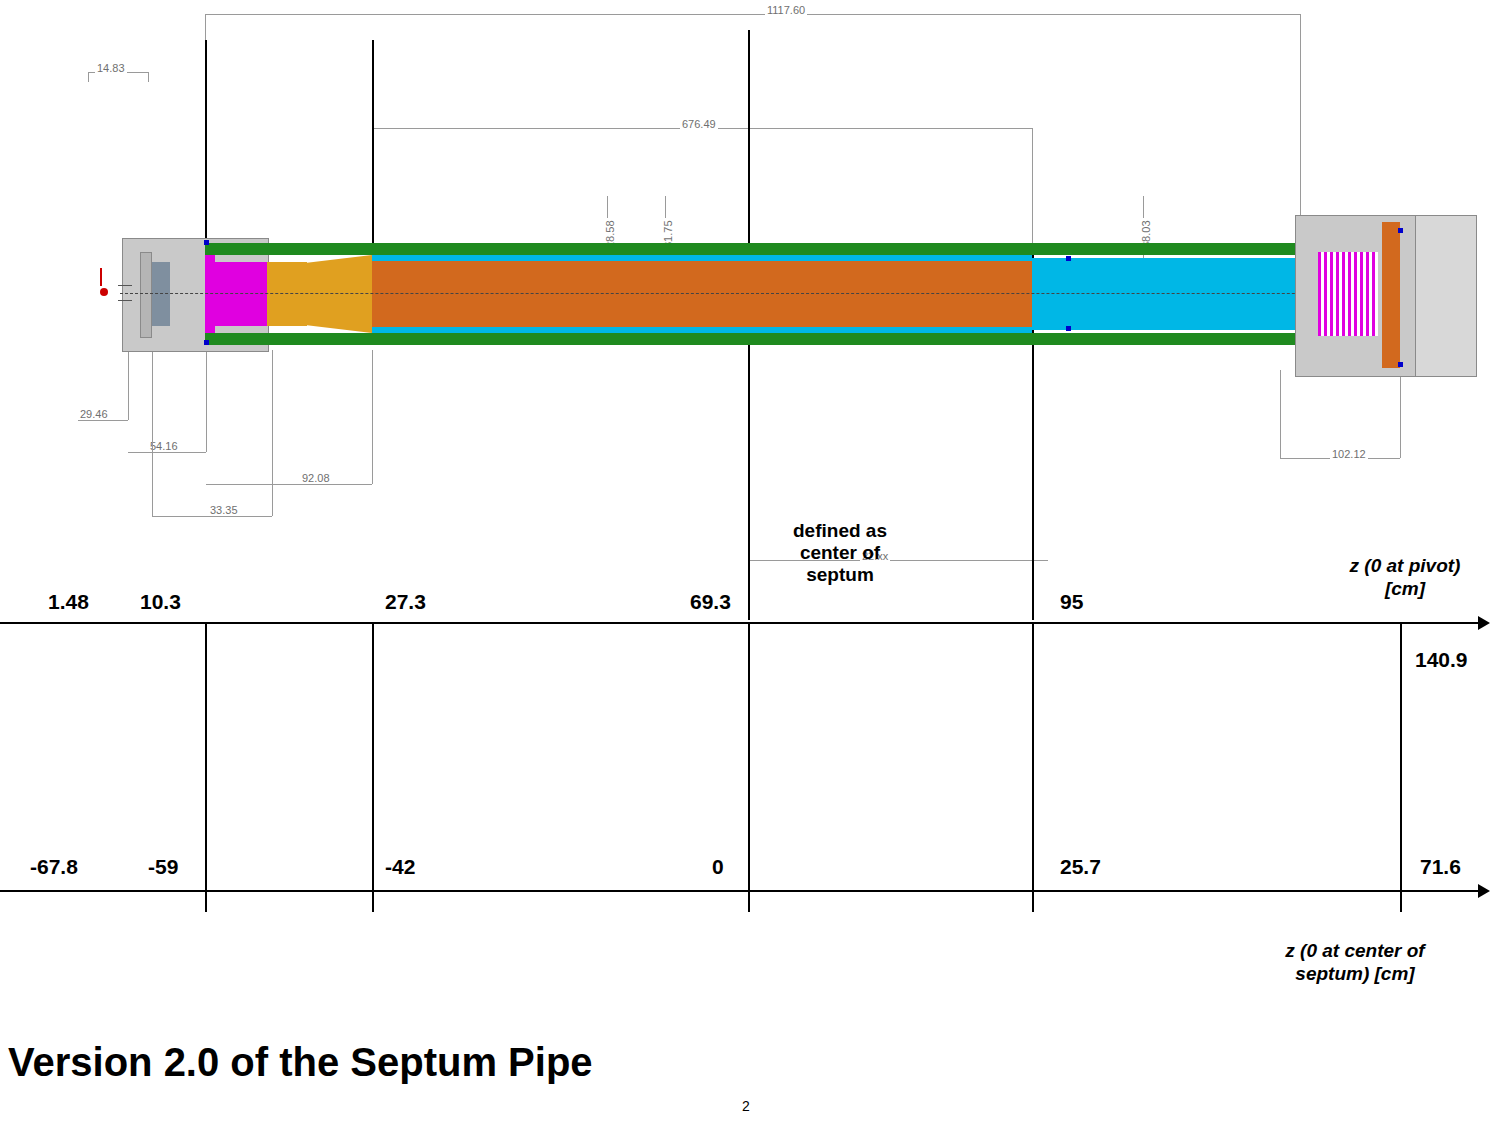1117.60
676.49
14.83
28.58
31.75
38.03
29.46
54.16
92.08
33.35
102.12
22.xx
defined as
center of
septum
1.48
10.3
27.3
69.3
95
140.9
z (0 at pivot)
[cm]
-67.8
-59
-42
0
25.7
71.6
z (0 at center of
septum) [cm]
Version 2.0 of the Septum Pipe
2